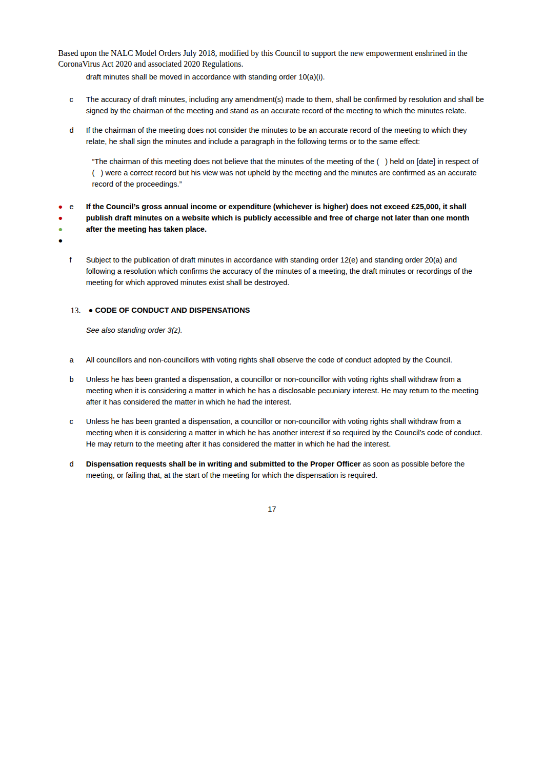Based upon the NALC Model Orders July 2018, modified by this Council to support the new empowerment enshrined in the CoronaVirus Act 2020 and associated 2020 Regulations.
draft minutes shall be moved in accordance with standing order 10(a)(i).
c
The accuracy of draft minutes, including any amendment(s) made to them, shall be confirmed by resolution and shall be signed by the chairman of the meeting and stand as an accurate record of the meeting to which the minutes relate.
d
If the chairman of the meeting does not consider the minutes to be an accurate record of the meeting to which they relate, he shall sign the minutes and include a paragraph in the following terms or to the same effect:
“The chairman of this meeting does not believe that the minutes of the meeting of the ( ) held on [date] in respect of ( ) were a correct record but his view was not upheld by the meeting and the minutes are confirmed as an accurate record of the proceedings.”
● ● ● ●
e
If the Council’s gross annual income or expenditure (whichever is higher) does not exceed £25,000, it shall publish draft minutes on a website which is publicly accessible and free of charge not later than one month after the meeting has taken place.
f
Subject to the publication of draft minutes in accordance with standing order 12(e) and standing order 20(a) and following a resolution which confirms the accuracy of the minutes of a meeting, the draft minutes or recordings of the meeting for which approved minutes exist shall be destroyed.
13.
● CODE OF CONDUCT AND DISPENSATIONS
See also standing order 3(z).
a
All councillors and non-councillors with voting rights shall observe the code of conduct adopted by the Council.
b
Unless he has been granted a dispensation, a councillor or non-councillor with voting rights shall withdraw from a meeting when it is considering a matter in which he has a disclosable pecuniary interest. He may return to the meeting after it has considered the matter in which he had the interest.
c
Unless he has been granted a dispensation, a councillor or non-councillor with voting rights shall withdraw from a meeting when it is considering a matter in which he has another interest if so required by the Council’s code of conduct. He may return to the meeting after it has considered the matter in which he had the interest.
d
Dispensation requests shall be in writing and submitted to the Proper Officer as soon as possible before the meeting, or failing that, at the start of the meeting for which the dispensation is required.
17